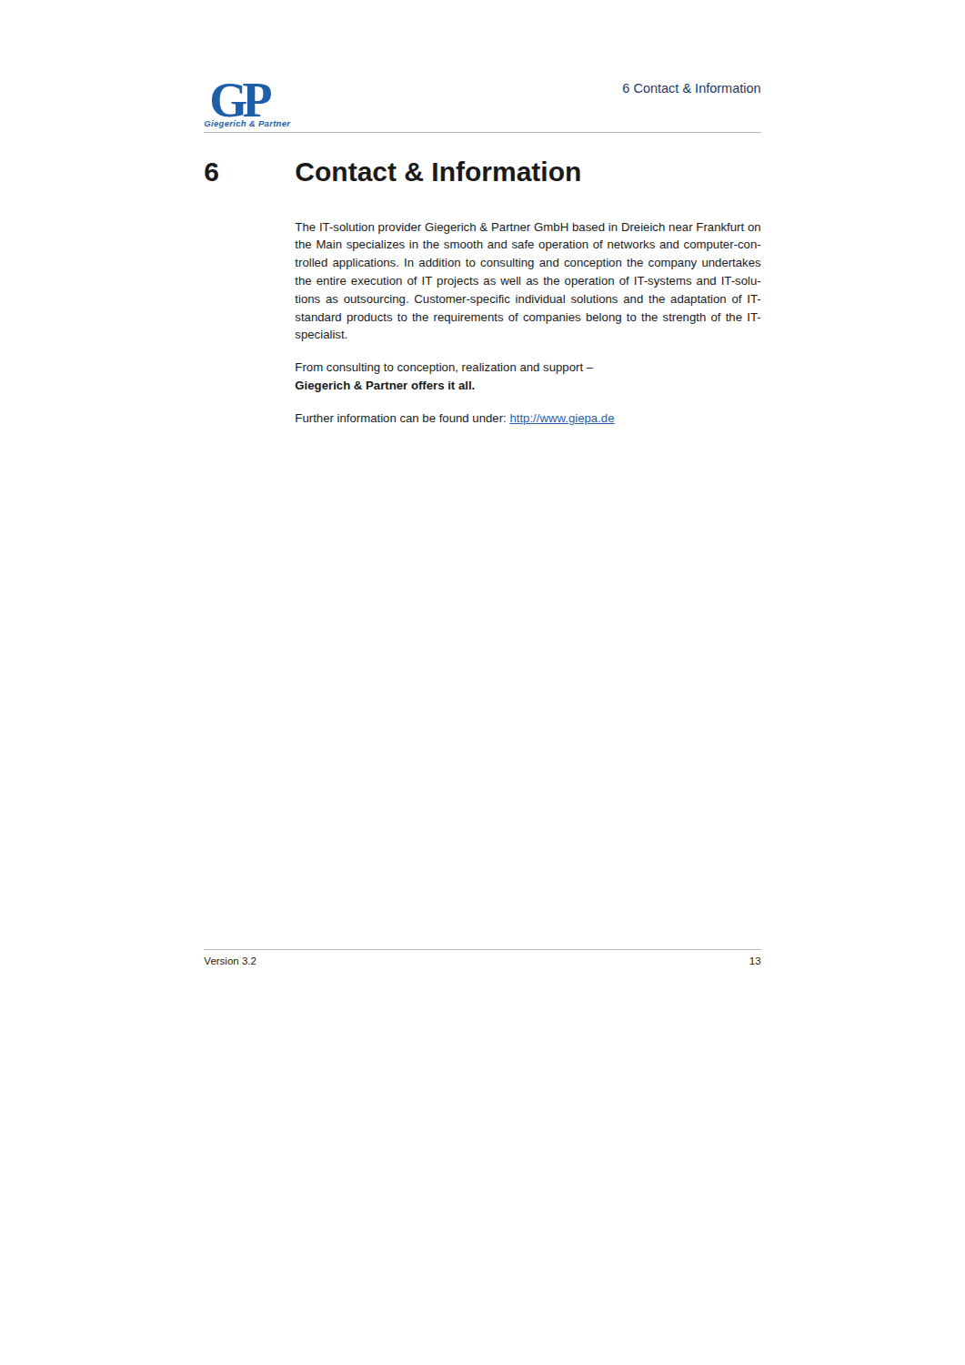GP Giegerich & Partner
6 Contact & Information
6 Contact & Information
The IT-solution provider Giegerich & Partner GmbH based in Dreieich near Frankfurt on the Main specializes in the smooth and safe operation of networks and computer-controlled applications. In addition to consulting and conception the company undertakes the entire execution of IT projects as well as the operation of IT-systems and IT-solutions as outsourcing. Customer-specific individual solutions and the adaptation of IT-standard products to the requirements of companies belong to the strength of the IT-specialist.
From consulting to conception, realization and support –
Giegerich & Partner offers it all.
Further information can be found under: http://www.giepa.de
Version 3.2 13